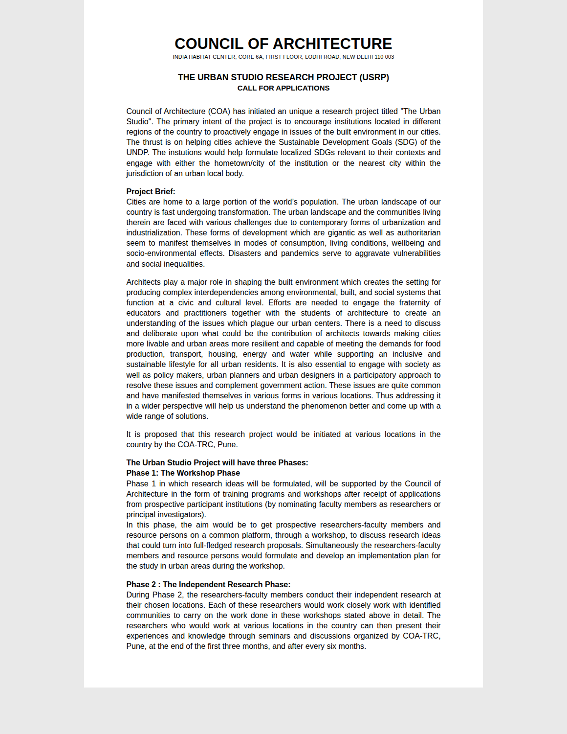COUNCIL OF ARCHITECTURE
INDIA HABITAT CENTER, CORE 6A, FIRST FLOOR, LODHI ROAD, NEW DELHI 110 003
THE URBAN STUDIO RESEARCH PROJECT (USRP)
CALL FOR APPLICATIONS
Council of Architecture (COA) has initiated an unique a research project titled "The Urban Studio". The primary intent of the project is to encourage institutions located in different regions of the country to proactively engage in issues of the built environment in our cities. The thrust is on helping cities achieve the Sustainable Development Goals (SDG) of the UNDP. The instutions would help formulate localized SDGs relevant to their contexts and engage with either the hometown/city of the institution or the nearest city within the jurisdiction of an urban local body.
Project Brief:
Cities are home to a large portion of the world’s population. The urban landscape of our country is fast undergoing transformation. The urban landscape and the communities living therein are faced with various challenges due to contemporary forms of urbanization and industrialization. These forms of development which are gigantic as well as authoritarian seem to manifest themselves in modes of consumption, living conditions, wellbeing and socio-environmental effects. Disasters and pandemics serve to aggravate vulnerabilities and social inequalities.
Architects play a major role in shaping the built environment which creates the setting for producing complex interdependencies among environmental, built, and social systems that function at a civic and cultural level. Efforts are needed to engage the fraternity of educators and practitioners together with the students of architecture to create an understanding of the issues which plague our urban centers. There is a need to discuss and deliberate upon what could be the contribution of architects towards making cities more livable and urban areas more resilient and capable of meeting the demands for food production, transport, housing, energy and water while supporting an inclusive and sustainable lifestyle for all urban residents. It is also essential to engage with society as well as policy makers, urban planners and urban designers in a participatory approach to resolve these issues and complement government action. These issues are quite common and have manifested themselves in various forms in various locations. Thus addressing it in a wider perspective will help us understand the phenomenon better and come up with a wide range of solutions.
It is proposed that this research project would be initiated at various locations in the country by the COA-TRC, Pune.
The Urban Studio Project will have three Phases:
Phase 1: The Workshop Phase
Phase 1 in which research ideas will be formulated, will be supported by the Council of Architecture in the form of training programs and workshops after receipt of applications from prospective participant institutions (by nominating faculty members as researchers or principal investigators).
In this phase, the aim would be to get prospective researchers-faculty members and resource persons on a common platform, through a workshop, to discuss research ideas that could turn into full-fledged research proposals. Simultaneously the researchers-faculty members and resource persons would formulate and develop an implementation plan for the study in urban areas during the workshop.
Phase 2 : The Independent Research Phase:
During Phase 2, the researchers-faculty members conduct their independent research at their chosen locations. Each of these researchers would work closely work with identified communities to carry on the work done in these workshops stated above in detail. The researchers who would work at various locations in the country can then present their experiences and knowledge through seminars and discussions organized by COA-TRC, Pune, at the end of the first three months, and after every six months.